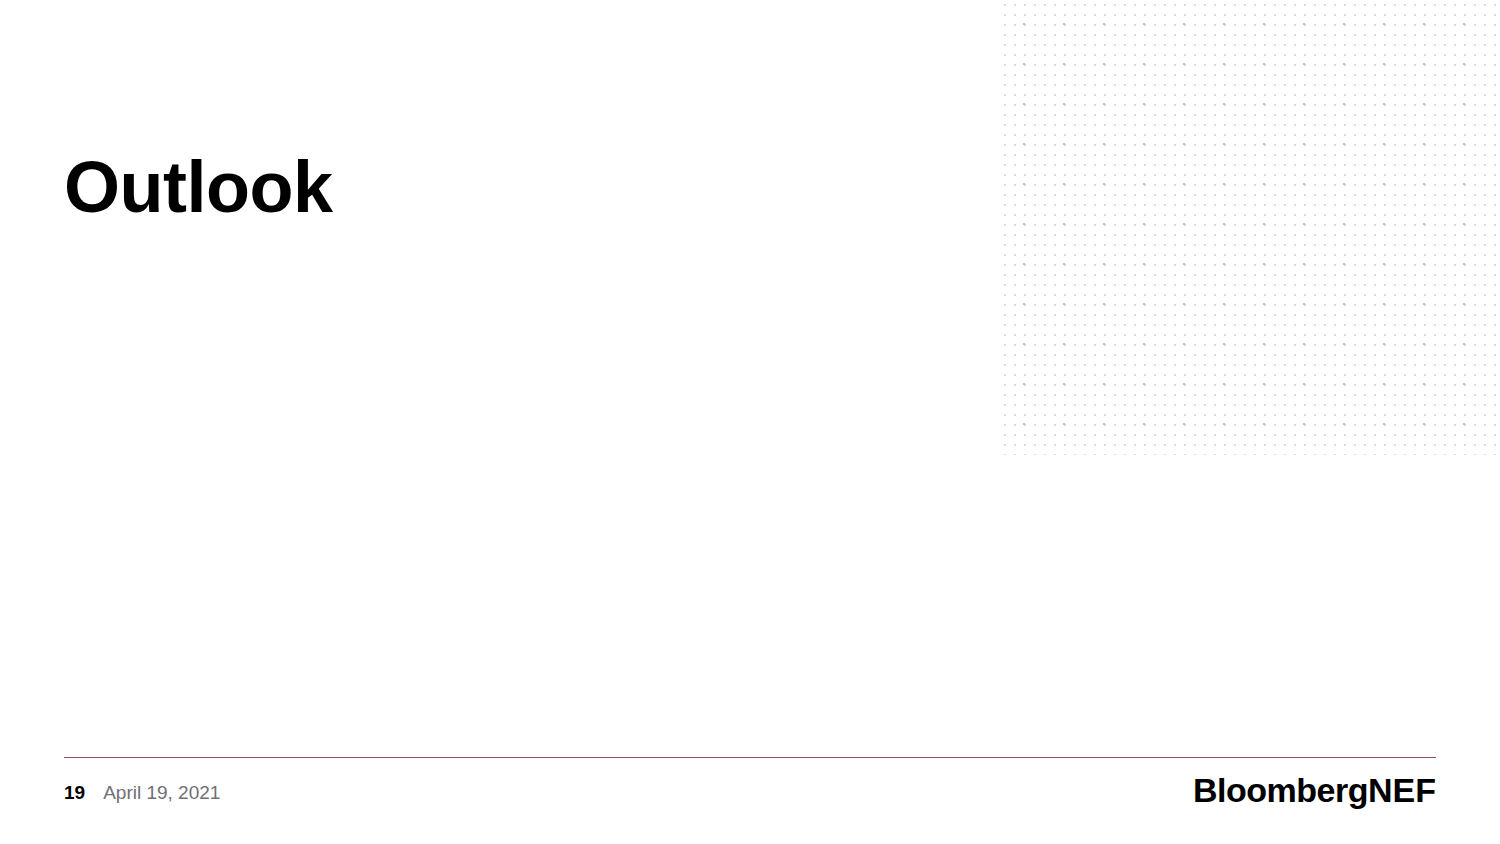Outlook
19 April 19, 2021
BloombergNEF